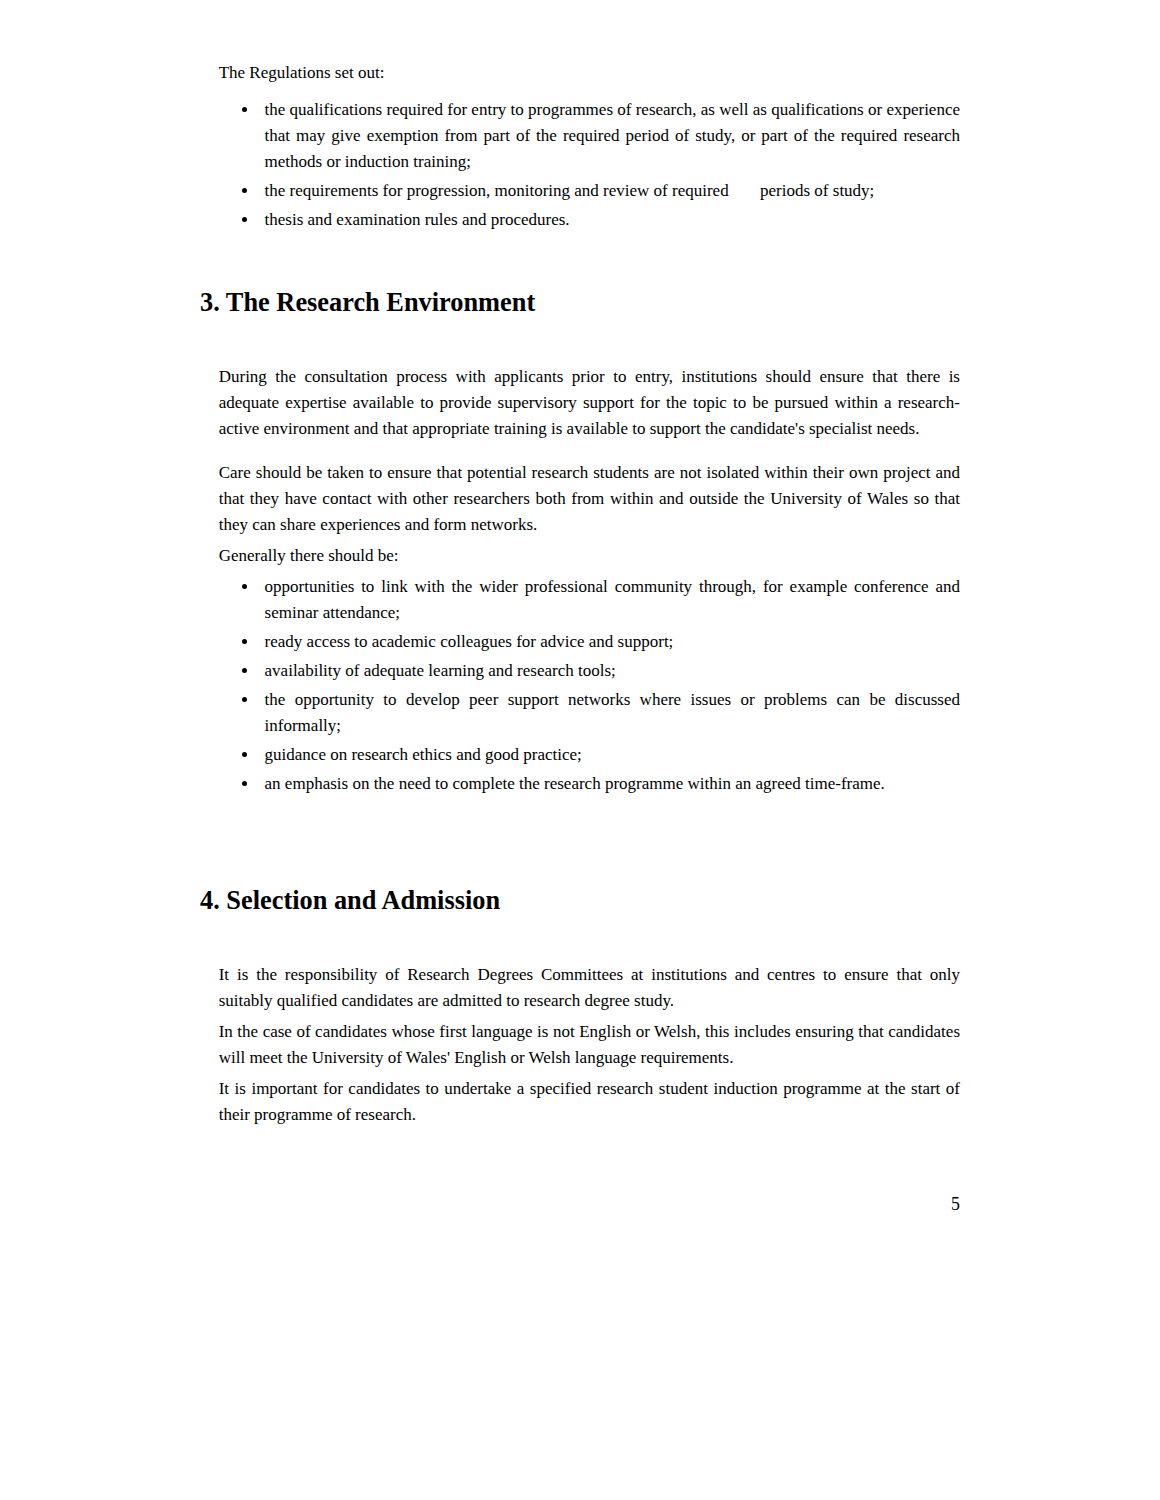The Regulations set out:
the qualifications required for entry to programmes of research, as well as qualifications or experience that may give exemption from part of the required period of study, or part of the required research methods or induction training;
the requirements for progression, monitoring and review of required periods of study;
thesis and examination rules and procedures.
3. The Research Environment
During the consultation process with applicants prior to entry, institutions should ensure that there is adequate expertise available to provide supervisory support for the topic to be pursued within a research-active environment and that appropriate training is available to support the candidate's specialist needs.
Care should be taken to ensure that potential research students are not isolated within their own project and that they have contact with other researchers both from within and outside the University of Wales so that they can share experiences and form networks.
Generally there should be:
opportunities to link with the wider professional community through, for example conference and seminar attendance;
ready access to academic colleagues for advice and support;
availability of adequate learning and research tools;
the opportunity to develop peer support networks where issues or problems can be discussed informally;
guidance on research ethics and good practice;
an emphasis on the need to complete the research programme within an agreed time-frame.
4. Selection and Admission
It is the responsibility of Research Degrees Committees at institutions and centres to ensure that only suitably qualified candidates are admitted to research degree study.
In the case of candidates whose first language is not English or Welsh, this includes ensuring that candidates will meet the University of Wales' English or Welsh language requirements.
It is important for candidates to undertake a specified research student induction programme at the start of their programme of research.
5